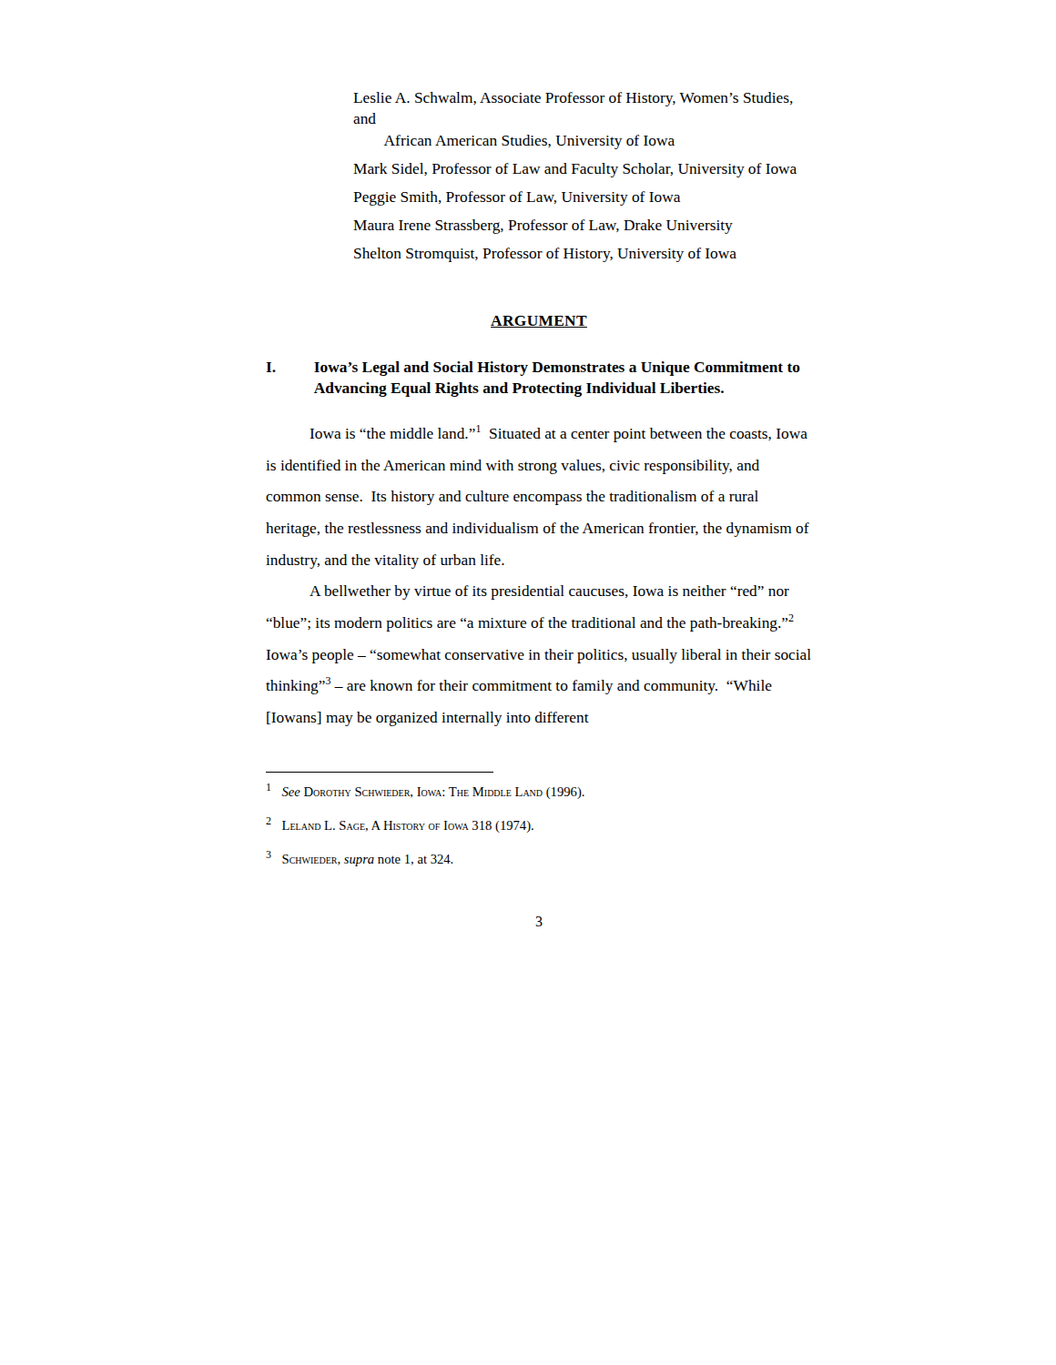Leslie A. Schwalm, Associate Professor of History, Women’s Studies, andAfrican American Studies, University of Iowa
Mark Sidel, Professor of Law and Faculty Scholar, University of Iowa
Peggie Smith, Professor of Law, University of Iowa
Maura Irene Strassberg, Professor of Law, Drake University
Shelton Stromquist, Professor of History, University of Iowa
ARGUMENT
I.
Iowa’s Legal and Social History Demonstrates a Unique Commitment to Advancing Equal Rights and Protecting Individual Liberties.
Iowa is “the middle land.”1 Situated at a center point between the coasts, Iowa is identified in the American mind with strong values, civic responsibility, and common sense. Its history and culture encompass the traditionalism of a rural heritage, the restlessness and individualism of the American frontier, the dynamism of industry, and the vitality of urban life.
A bellwether by virtue of its presidential caucuses, Iowa is neither “red” nor “blue”; its modern politics are “a mixture of the traditional and the path-breaking.”2 Iowa’s people – “somewhat conservative in their politics, usually liberal in their social thinking”3 – are known for their commitment to family and community. “While [Iowans] may be organized internally into different
1See Dorothy Schwieder, Iowa: The Middle Land (1996).
2Leland L. Sage, A History of Iowa 318 (1974).
3Schwieder, supra note 1, at 324.
3